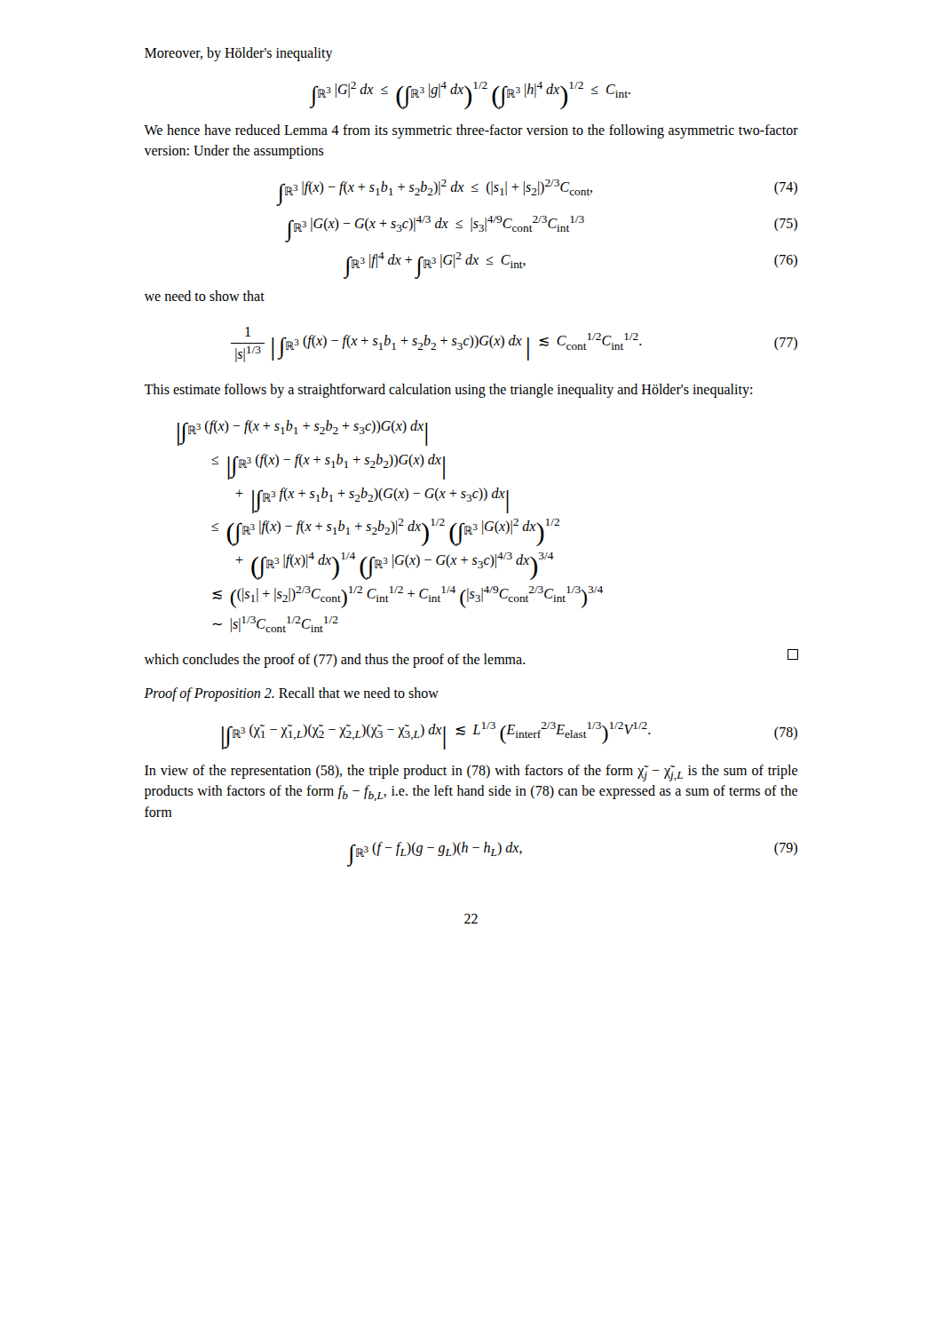Moreover, by Hölder's inequality
∫ℝ3 |G|2 dx ≤ (∫ℝ3 |g|4 dx)1/2 (∫ℝ3 |h|4 dx)1/2 ≤ Cint.
We hence have reduced Lemma 4 from its symmetric three-factor version to the following asymmetric two-factor version: Under the assumptions
∫ℝ3 |f(x) − f(x + s1b1 + s2b2)|2 dx ≤ (|s1| + |s2|)2/3Ccont,
(74)
∫ℝ3 |G(x) − G(x + s3c)|4/3 dx ≤ |s3|4/9Ccont2/3Cint1/3
(75)
∫ℝ3 |f|4 dx + ∫ℝ3 |G|2 dx ≤ Cint,
(76)
we need to show that
1|s|1/3 | ∫ℝ3 (f(x) − f(x + s1b1 + s2b2 + s3c))G(x) dx | ≲ Ccont1/2Cint1/2.
(77)
This estimate follows by a straightforward calculation using the triangle inequality and Hölder's inequality:
|∫ℝ3 (f(x) − f(x + s1b1 + s2b2 + s3c))G(x) dx|
≤ |∫ℝ3 (f(x) − f(x + s1b1 + s2b2))G(x) dx|
+ |∫ℝ3 f(x + s1b1 + s2b2)(G(x) − G(x + s3c)) dx|
≤ (∫ℝ3 |f(x) − f(x + s1b1 + s2b2)|2 dx)1/2 (∫ℝ3 |G(x)|2 dx)1/2
+ (∫ℝ3 |f(x)|4 dx)1/4 (∫ℝ3 |G(x) − G(x + s3c)|4/3 dx)3/4
≲ ((|s1| + |s2|)2/3Ccont)1/2 Cint1/2 + Cint1/4 (|s3|4/9Ccont2/3Cint1/3)3/4
∼ |s|1/3Ccont1/2Cint1/2
which concludes the proof of (77) and thus the proof of the lemma.
Proof of Proposition 2. Recall that we need to show
|∫ℝ3 (χ̃1 − χ̃1,L)(χ̃2 − χ̃2,L)(χ̃3 − χ̃3,L) dx| ≲ L1/3 (Einterf2/3Eelast1/3)1/2V1/2.
(78)
In view of the representation (58), the triple product in (78) with factors of the form χ̃j − χ̃j,L is the sum of triple products with factors of the form fb − fb,L, i.e. the left hand side in (78) can be expressed as a sum of terms of the form
∫ℝ3 (f − fL)(g − gL)(h − hL) dx,
(79)
22